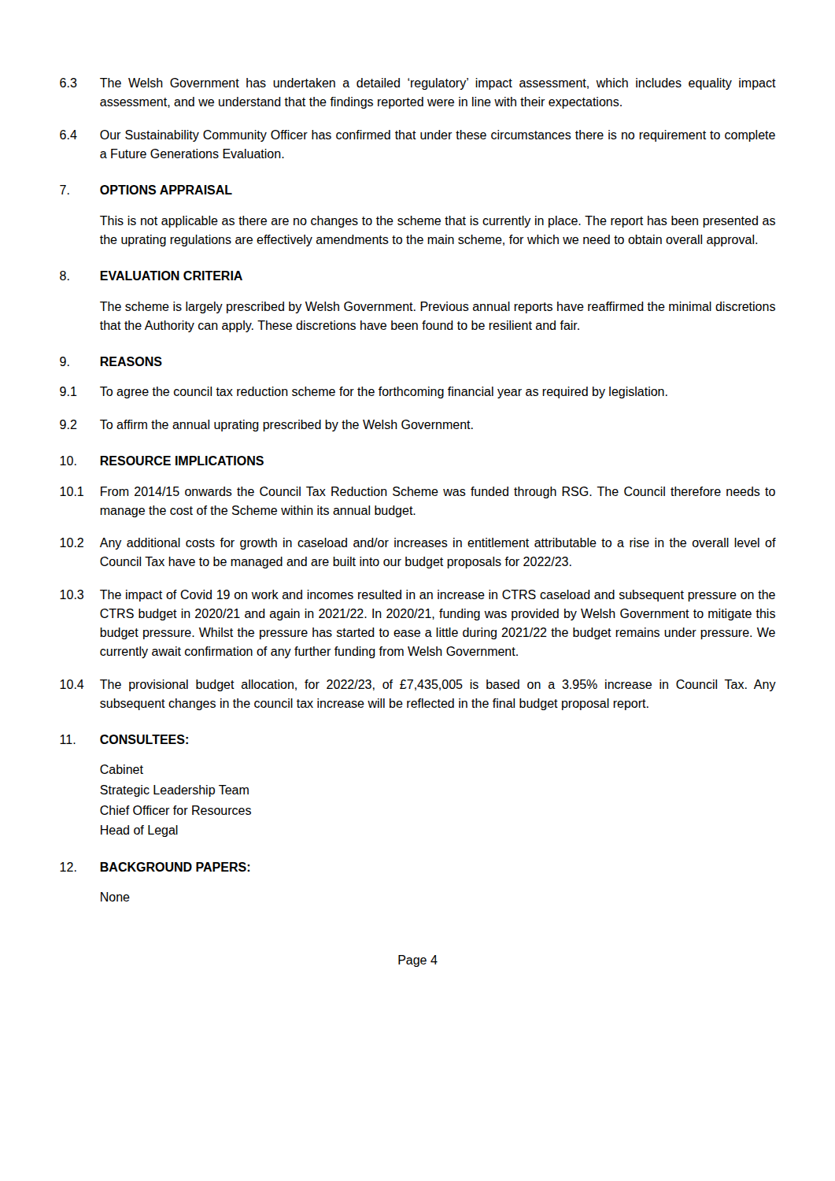6.3
The Welsh Government has undertaken a detailed ‘regulatory’ impact assessment, which includes equality impact assessment, and we understand that the findings reported were in line with their expectations.
6.4
Our Sustainability Community Officer has confirmed that under these circumstances there is no requirement to complete a Future Generations Evaluation.
7. OPTIONS APPRAISAL
This is not applicable as there are no changes to the scheme that is currently in place. The report has been presented as the uprating regulations are effectively amendments to the main scheme, for which we need to obtain overall approval.
8. EVALUATION CRITERIA
The scheme is largely prescribed by Welsh Government. Previous annual reports have reaffirmed the minimal discretions that the Authority can apply. These discretions have been found to be resilient and fair.
9. REASONS
9.1
To agree the council tax reduction scheme for the forthcoming financial year as required by legislation.
9.2
To affirm the annual uprating prescribed by the Welsh Government.
10. RESOURCE IMPLICATIONS
10.1
From 2014/15 onwards the Council Tax Reduction Scheme was funded through RSG. The Council therefore needs to manage the cost of the Scheme within its annual budget.
10.2
Any additional costs for growth in caseload and/or increases in entitlement attributable to a rise in the overall level of Council Tax have to be managed and are built into our budget proposals for 2022/23.
10.3
The impact of Covid 19 on work and incomes resulted in an increase in CTRS caseload and subsequent pressure on the CTRS budget in 2020/21 and again in 2021/22. In 2020/21, funding was provided by Welsh Government to mitigate this budget pressure. Whilst the pressure has started to ease a little during 2021/22 the budget remains under pressure. We currently await confirmation of any further funding from Welsh Government.
10.4
The provisional budget allocation, for 2022/23, of £7,435,005 is based on a 3.95% increase in Council Tax. Any subsequent changes in the council tax increase will be reflected in the final budget proposal report.
11. CONSULTEES:
Cabinet
Strategic Leadership Team
Chief Officer for Resources
Head of Legal
12. BACKGROUND PAPERS:
None
Page 4